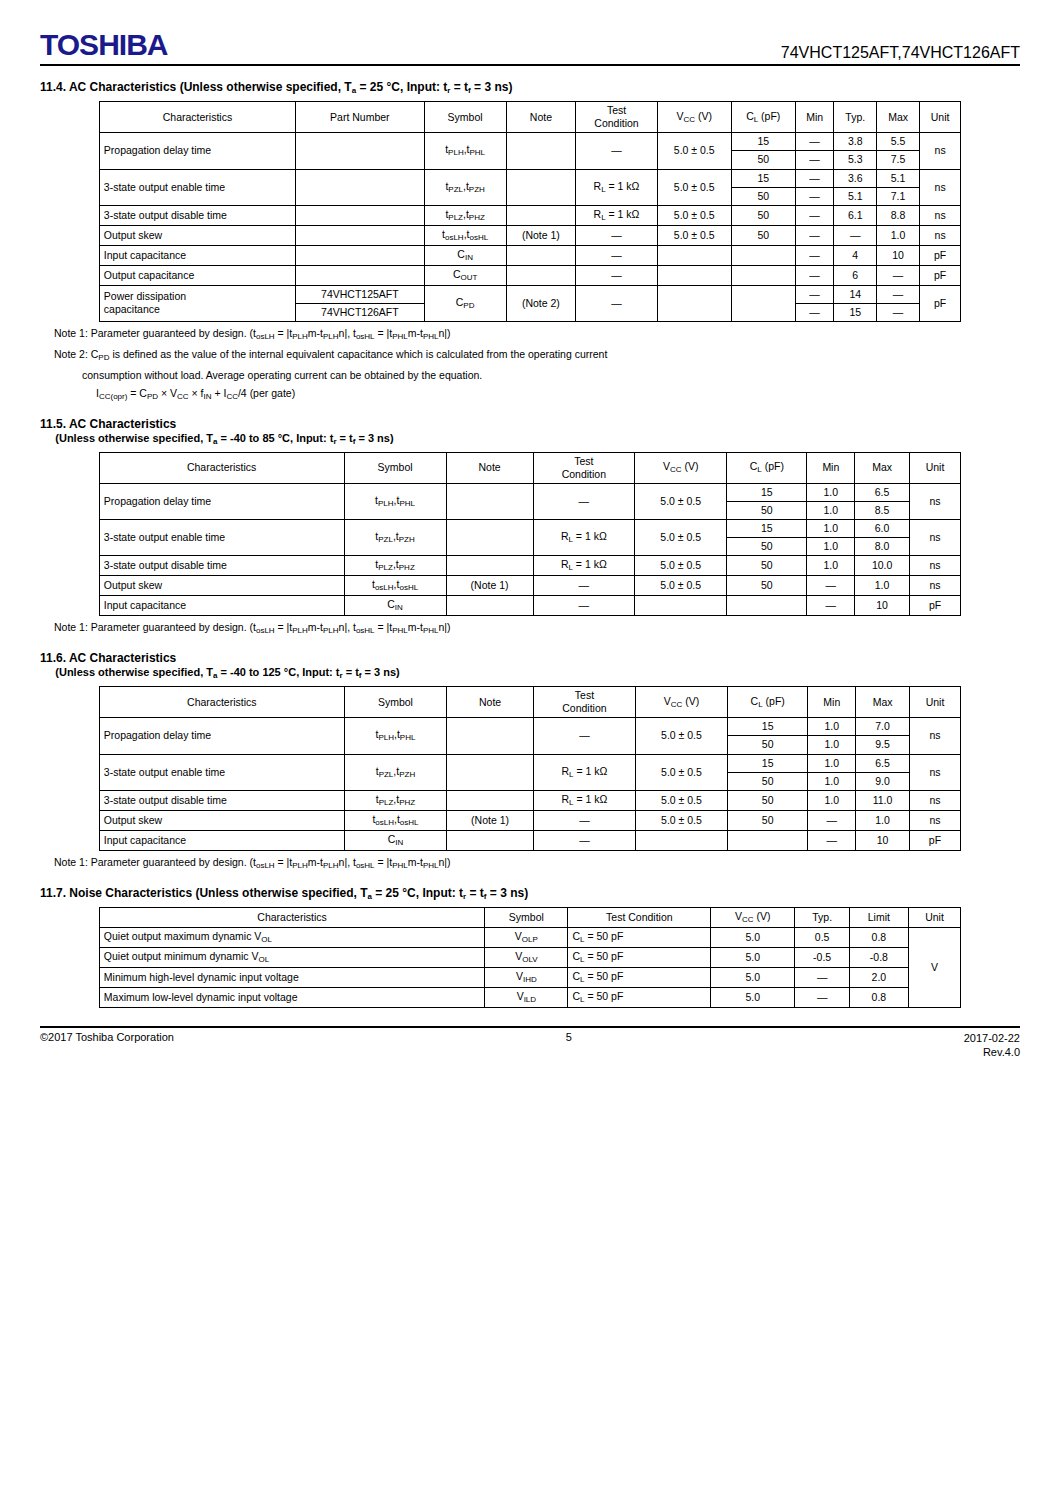TOSHIBA
74VHCT125AFT,74VHCT126AFT
11.4. AC Characteristics (Unless otherwise specified, Ta = 25 °C, Input: tr = tf = 3 ns)
| Characteristics | Part Number | Symbol | Note | Test Condition | V CC (V) | C L (pF) | Min | Typ. | Max | Unit |
| --- | --- | --- | --- | --- | --- | --- | --- | --- | --- | --- |
| Propagation delay time | | t PLH ,t PHL | | — | 5.0 ± 0.5 | 15 | — | 3.8 | 5.5 | ns |
| 50 | — | 5.3 | 7.5 |
| 3-state output enable time | | t PZL ,t PZH | | R L = 1 kΩ | 5.0 ± 0.5 | 15 | — | 3.6 | 5.1 | ns |
| 50 | — | 5.1 | 7.1 |
| 3-state output disable time | | t PLZ ,t PHZ | | R L = 1 kΩ | 5.0 ± 0.5 | 50 | — | 6.1 | 8.8 | ns |
| Output skew | | t osLH ,t osHL | (Note 1) | — | 5.0 ± 0.5 | 50 | — | — | 1.0 | ns |
| Input capacitance | | C IN | | — | | | — | 4 | 10 | pF |
| Output capacitance | | C OUT | | — | | | — | 6 | — | pF |
| Power dissipation capacitance | 74VHCT125AFT | C PD | (Note 2) | — | | | — | 14 | — | pF |
| 74VHCT126AFT | — | 15 | — |
Note 1: Parameter guaranteed by design. (tosLH = |tPLHm-tPLHn|, tosHL = |tPHLm-tPHLn|)
Note 2: CPD is defined as the value of the internal equivalent capacitance which is calculated from the operating current
consumption without load. Average operating current can be obtained by the equation.
ICC(opr) = CPD × VCC × fIN + ICC/4 (per gate)
11.5. AC Characteristics
(Unless otherwise specified, Ta = -40 to 85 °C, Input: tr = tf = 3 ns)
| Characteristics | Symbol | Note | Test Condition | V CC (V) | C L (pF) | Min | Max | Unit |
| --- | --- | --- | --- | --- | --- | --- | --- | --- |
| Propagation delay time | t PLH ,t PHL | | — | 5.0 ± 0.5 | 15 | 1.0 | 6.5 | ns |
| 50 | 1.0 | 8.5 |
| 3-state output enable time | t PZL ,t PZH | | R L = 1 kΩ | 5.0 ± 0.5 | 15 | 1.0 | 6.0 | ns |
| 50 | 1.0 | 8.0 |
| 3-state output disable time | t PLZ ,t PHZ | | R L = 1 kΩ | 5.0 ± 0.5 | 50 | 1.0 | 10.0 | ns |
| Output skew | t osLH ,t osHL | (Note 1) | — | 5.0 ± 0.5 | 50 | — | 1.0 | ns |
| Input capacitance | C IN | | — | | | — | 10 | pF |
Note 1: Parameter guaranteed by design. (tosLH = |tPLHm-tPLHn|, tosHL = |tPHLm-tPHLn|)
11.6. AC Characteristics
(Unless otherwise specified, Ta = -40 to 125 °C, Input: tr = tf = 3 ns)
| Characteristics | Symbol | Note | Test Condition | V CC (V) | C L (pF) | Min | Max | Unit |
| --- | --- | --- | --- | --- | --- | --- | --- | --- |
| Propagation delay time | t PLH ,t PHL | | — | 5.0 ± 0.5 | 15 | 1.0 | 7.0 | ns |
| 50 | 1.0 | 9.5 |
| 3-state output enable time | t PZL ,t PZH | | R L = 1 kΩ | 5.0 ± 0.5 | 15 | 1.0 | 6.5 | ns |
| 50 | 1.0 | 9.0 |
| 3-state output disable time | t PLZ ,t PHZ | | R L = 1 kΩ | 5.0 ± 0.5 | 50 | 1.0 | 11.0 | ns |
| Output skew | t osLH ,t osHL | (Note 1) | — | 5.0 ± 0.5 | 50 | — | 1.0 | ns |
| Input capacitance | C IN | | — | | | — | 10 | pF |
Note 1: Parameter guaranteed by design. (tosLH = |tPLHm-tPLHn|, tosHL = |tPHLm-tPHLn|)
11.7. Noise Characteristics (Unless otherwise specified, Ta = 25 °C, Input: tr = tf = 3 ns)
| Characteristics | Symbol | Test Condition | V CC (V) | Typ. | Limit | Unit |
| --- | --- | --- | --- | --- | --- | --- |
| Quiet output maximum dynamic V OL | V OLP | C L = 50 pF | 5.0 | 0.5 | 0.8 | V |
| Quiet output minimum dynamic V OL | V OLV | C L = 50 pF | 5.0 | -0.5 | -0.8 |
| Minimum high-level dynamic input voltage | V IHD | C L = 50 pF | 5.0 | — | 2.0 |
| Maximum low-level dynamic input voltage | V ILD | C L = 50 pF | 5.0 | — | 0.8 |
©2017 Toshiba Corporation
5
2017-02-22
Rev.4.0